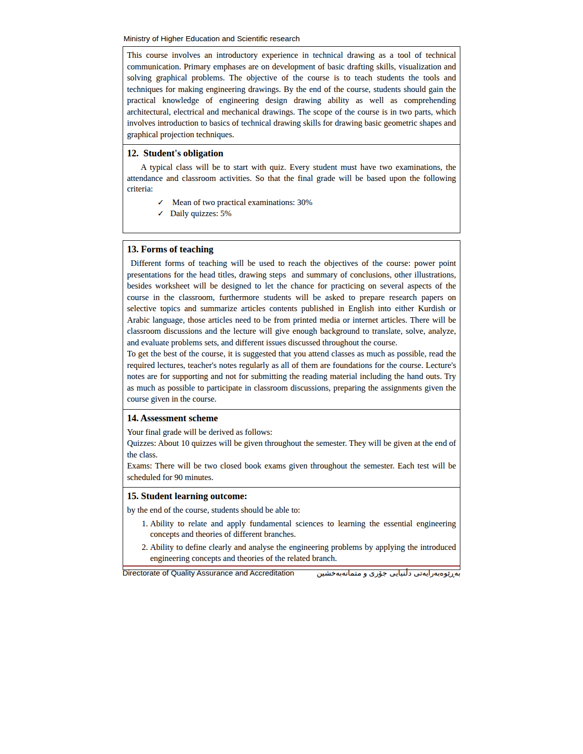Ministry of Higher Education and Scientific research
| This course involves an introductory experience in technical drawing as a tool of technical communication. Primary emphases are on development of basic drafting skills, visualization and solving graphical problems. The objective of the course is to teach students the tools and techniques for making engineering drawings. By the end of the course, students should gain the practical knowledge of engineering design drawing ability as well as comprehending architectural, electrical and mechanical drawings. The scope of the course is in two parts, which involves introduction to basics of technical drawing skills for drawing basic geometric shapes and graphical projection techniques. |
| 12. Student's obligation A typical class will be to start with quiz. Every student must have two examinations, the attendance and classroom activities. So that the final grade will be based upon the following criteria: Mean of two practical examinations: 30% Daily quizzes: 5% |
| 13. Forms of teaching Different forms of teaching will be used to reach the objectives of the course: power point presentations for the head titles, drawing steps and summary of conclusions, other illustrations, besides worksheet will be designed to let the chance for practicing on several aspects of the course in the classroom, furthermore students will be asked to prepare research papers on selective topics and summarize articles contents published in English into either Kurdish or Arabic language, those articles need to be from printed media or internet articles. There will be classroom discussions and the lecture will give enough background to translate, solve, analyze, and evaluate problems sets, and different issues discussed throughout the course. To get the best of the course, it is suggested that you attend classes as much as possible, read the required lectures, teacher's notes regularly as all of them are foundations for the course. Lecture's notes are for supporting and not for submitting the reading material including the hand outs. Try as much as possible to participate in classroom discussions, preparing the assignments given the course given in the course. |
| 14. Assessment scheme Your final grade will be derived as follows: Quizzes: About 10 quizzes will be given throughout the semester. They will be given at the end of the class. Exams: There will be two closed book exams given throughout the semester. Each test will be scheduled for 90 minutes. |
| 15. Student learning outcome: by the end of the course, students should be able to: Ability to relate and apply fundamental sciences to learning the essential engineering concepts and theories of different branches. Ability to define clearly and analyse the engineering problems by applying the introduced engineering concepts and theories of the related branch. |
Directorate of Quality Assurance and Accreditation
دڵنیایی جۆری و متمانەبەخشین
بەڕێوەبەرایەتی